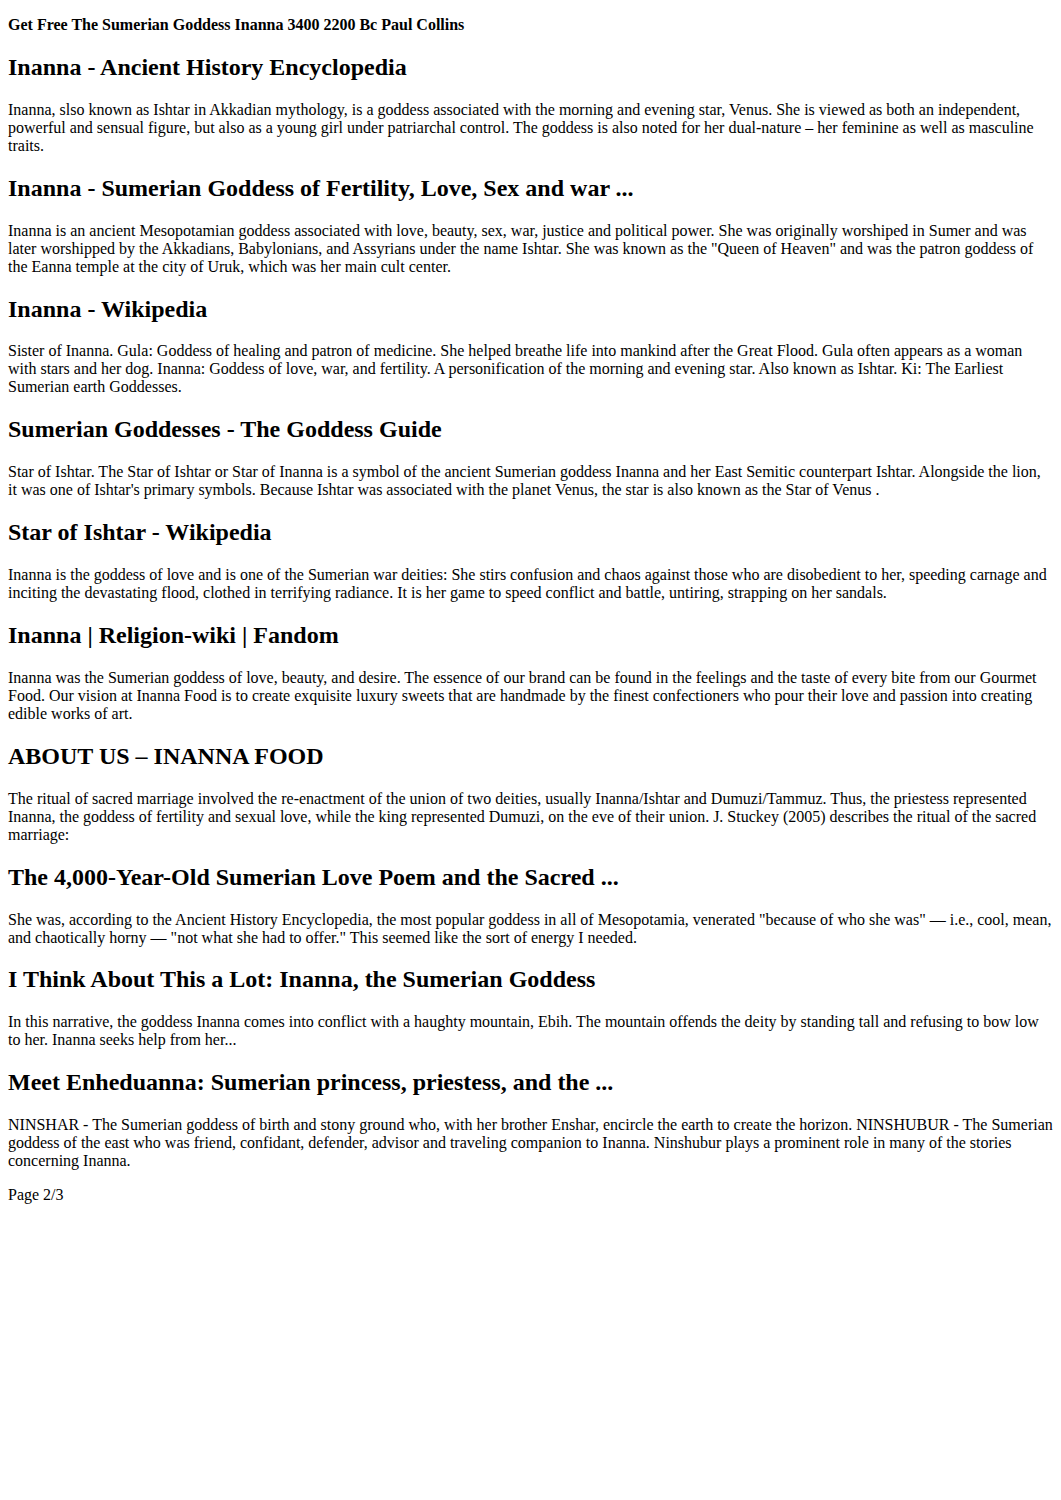Get Free The Sumerian Goddess Inanna 3400 2200 Bc Paul Collins
Inanna - Ancient History Encyclopedia
Inanna, slso known as Ishtar in Akkadian mythology, is a goddess associated with the morning and evening star, Venus. She is viewed as both an independent, powerful and sensual figure, but also as a young girl under patriarchal control. The goddess is also noted for her dual-nature – her feminine as well as masculine traits.
Inanna - Sumerian Goddess of Fertility, Love, Sex and war ...
Inanna is an ancient Mesopotamian goddess associated with love, beauty, sex, war, justice and political power. She was originally worshiped in Sumer and was later worshipped by the Akkadians, Babylonians, and Assyrians under the name Ishtar. She was known as the "Queen of Heaven" and was the patron goddess of the Eanna temple at the city of Uruk, which was her main cult center.
Inanna - Wikipedia
Sister of Inanna. Gula: Goddess of healing and patron of medicine. She helped breathe life into mankind after the Great Flood. Gula often appears as a woman with stars and her dog. Inanna: Goddess of love, war, and fertility. A personification of the morning and evening star. Also known as Ishtar. Ki: The Earliest Sumerian earth Goddesses.
Sumerian Goddesses - The Goddess Guide
Star of Ishtar. The Star of Ishtar or Star of Inanna is a symbol of the ancient Sumerian goddess Inanna and her East Semitic counterpart Ishtar. Alongside the lion, it was one of Ishtar's primary symbols. Because Ishtar was associated with the planet Venus, the star is also known as the Star of Venus .
Star of Ishtar - Wikipedia
Inanna is the goddess of love and is one of the Sumerian war deities: She stirs confusion and chaos against those who are disobedient to her, speeding carnage and inciting the devastating flood, clothed in terrifying radiance. It is her game to speed conflict and battle, untiring, strapping on her sandals.
Inanna | Religion-wiki | Fandom
Inanna was the Sumerian goddess of love, beauty, and desire. The essence of our brand can be found in the feelings and the taste of every bite from our Gourmet Food. Our vision at Inanna Food is to create exquisite luxury sweets that are handmade by the finest confectioners who pour their love and passion into creating edible works of art.
ABOUT US – INANNA FOOD
The ritual of sacred marriage involved the re-enactment of the union of two deities, usually Inanna/Ishtar and Dumuzi/Tammuz. Thus, the priestess represented Inanna, the goddess of fertility and sexual love, while the king represented Dumuzi, on the eve of their union. J. Stuckey (2005) describes the ritual of the sacred marriage:
The 4,000-Year-Old Sumerian Love Poem and the Sacred ...
She was, according to the Ancient History Encyclopedia, the most popular goddess in all of Mesopotamia, venerated "because of who she was" — i.e., cool, mean, and chaotically horny — "not what she had to offer." This seemed like the sort of energy I needed.
I Think About This a Lot: Inanna, the Sumerian Goddess
In this narrative, the goddess Inanna comes into conflict with a haughty mountain, Ebih. The mountain offends the deity by standing tall and refusing to bow low to her. Inanna seeks help from her...
Meet Enheduanna: Sumerian princess, priestess, and the ...
NINSHAR - The Sumerian goddess of birth and stony ground who, with her brother Enshar, encircle the earth to create the horizon. NINSHUBUR - The Sumerian goddess of the east who was friend, confidant, defender, advisor and traveling companion to Inanna. Ninshubur plays a prominent role in many of the stories concerning Inanna.
Page 2/3